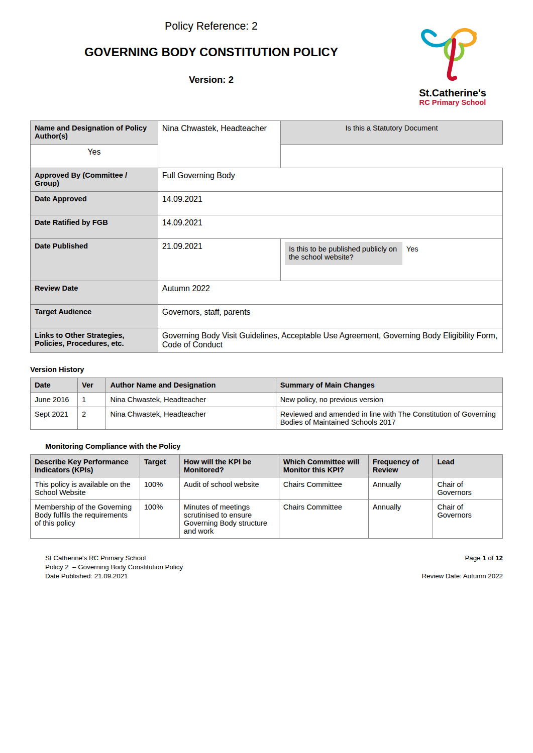St.Catherine's
RC Primary School
Policy Reference: 2
GOVERNING BODY CONSTITUTION POLICY
Version: 2
| Name and Designation of Policy Author(s) | Nina Chwastek, Headteacher | Is this a Statutory Document |
| Yes |
| Approved By (Committee / Group) | Full Governing Body |
| Date Approved | 14.09.2021 |
| Date Ratified by FGB | 14.09.2021 |
| Date Published | 21.09.2021 | / Is this to be published publicly on the school website? / Yes / |
| Review Date | Autumn 2022 |
| Target Audience | Governors, staff, parents |
| Links to Other Strategies, Policies, Procedures, etc. | Governing Body Visit Guidelines, Acceptable Use Agreement, Governing Body Eligibility Form, Code of Conduct |
Version History
| Date | Ver | Author Name and Designation | Summary of Main Changes |
| --- | --- | --- | --- |
| June 2016 | 1 | Nina Chwastek, Headteacher | New policy, no previous version |
| Sept 2021 | 2 | Nina Chwastek, Headteacher | Reviewed and amended in line with The Constitution of Governing Bodies of Maintained Schools 2017 |
Monitoring Compliance with the Policy
| Describe Key Performance Indicators (KPIs) | Target | How will the KPI be Monitored? | Which Committee will Monitor this KPI? | Frequency of Review | Lead |
| --- | --- | --- | --- | --- | --- |
| This policy is available on the School Website | 100% | Audit of school website | Chairs Committee | Annually | Chair of Governors |
| Membership of the Governing Body fulfils the requirements of this policy | 100% | Minutes of meetings scrutinised to ensure Governing Body structure and work | Chairs Committee | Annually | Chair of Governors |
St Catherine's RC Primary School
Page 1 of 12
Policy 2 – Governing Body Constitution Policy
Date Published: 21.09.2021
Review Date: Autumn 2022